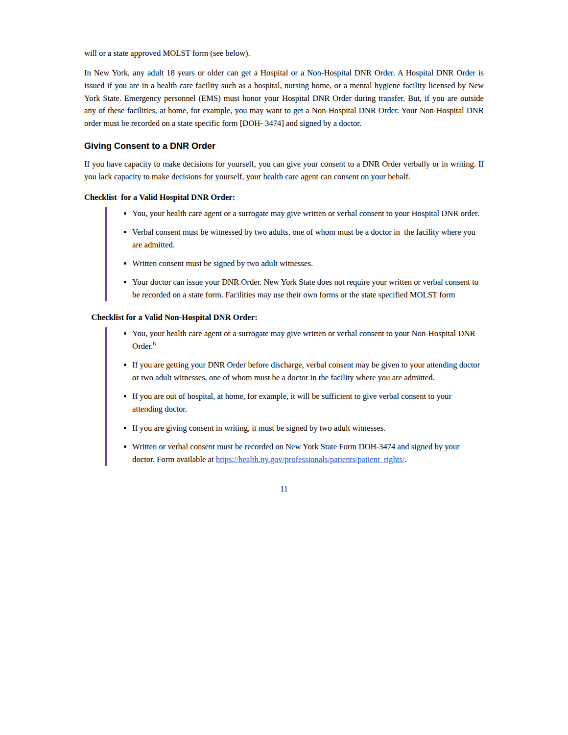will or a state approved MOLST form (see below).
In New York, any adult 18 years or older can get a Hospital or a Non-Hospital DNR Order. A Hospital DNR Order is issued if you are in a health care facility such as a hospital, nursing home, or a mental hygiene facility licensed by New York State. Emergency personnel (EMS) must honor your Hospital DNR Order during transfer. But, if you are outside any of these facilities, at home, for example, you may want to get a Non-Hospital DNR Order. Your Non-Hospital DNR order must be recorded on a state specific form [DOH- 3474] and signed by a doctor.
Giving Consent to a DNR Order
If you have capacity to make decisions for yourself, you can give your consent to a DNR Order verbally or in writing. If you lack capacity to make decisions for yourself, your health care agent can consent on your behalf.
Checklist for a Valid Hospital DNR Order:
You, your health care agent or a surrogate may give written or verbal consent to your Hospital DNR order.
Verbal consent must be witnessed by two adults, one of whom must be a doctor in the facility where you are admitted.
Written consent must be signed by two adult witnesses.
Your doctor can issue your DNR Order. New York State does not require your written or verbal consent to be recorded on a state form. Facilities may use their own forms or the state specified MOLST form
Checklist for a Valid Non-Hospital DNR Order:
You, your health care agent or a surrogate may give written or verbal consent to your Non-Hospital DNR Order.6
If you are getting your DNR Order before discharge, verbal consent may be given to your attending doctor or two adult witnesses, one of whom must be a doctor in the facility where you are admitted.
If you are out of hospital, at home, for example, it will be sufficient to give verbal consent to your attending doctor.
If you are giving consent in writing, it must be signed by two adult witnesses.
Written or verbal consent must be recorded on New York State Form DOH-3474 and signed by your doctor. Form available at https://health.ny.gov/professionals/patients/patient_rights/.
11